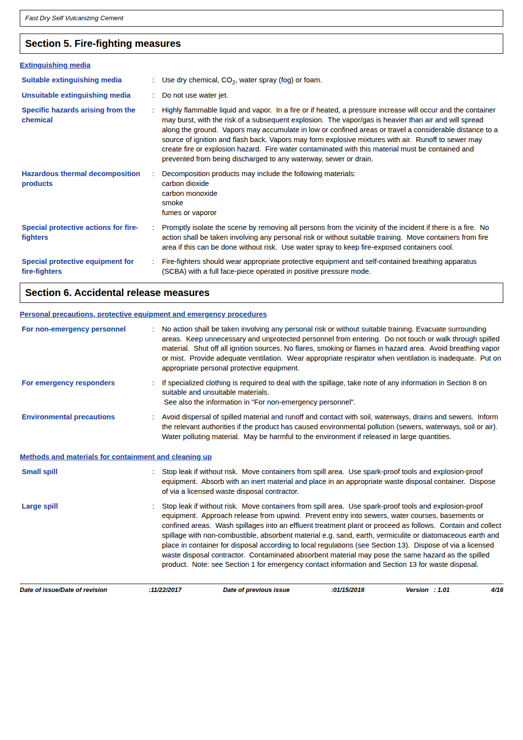Fast Dry Self Vulcanizing Cement
Section 5. Fire-fighting measures
Extinguishing media
| Suitable extinguishing media | : | Use dry chemical, CO 2 , water spray (fog) or foam. |
| Unsuitable extinguishing media | : | Do not use water jet. |
| Specific hazards arising from the chemical | : | Highly flammable liquid and vapor. In a fire or if heated, a pressure increase will occur and the container may burst, with the risk of a subsequent explosion. The vapor/gas is heavier than air and will spread along the ground. Vapors may accumulate in low or confined areas or travel a considerable distance to a source of ignition and flash back. Vapors may form explosive mixtures with air. Runoff to sewer may create fire or explosion hazard. Fire water contaminated with this material must be contained and prevented from being discharged to any waterway, sewer or drain. |
| Hazardous thermal decomposition products | : | Decomposition products may include the following materials: carbon dioxide carbon monoxide smoke fumes or vaporor |
| Special protective actions for fire-fighters | : | Promptly isolate the scene by removing all persons from the vicinity of the incident if there is a fire. No action shall be taken involving any personal risk or without suitable training. Move containers from fire area if this can be done without risk. Use water spray to keep fire-exposed containers cool. |
| Special protective equipment for fire-fighters | : | Fire-fighters should wear appropriate protective equipment and self-contained breathing apparatus (SCBA) with a full face-piece operated in positive pressure mode. |
Section 6. Accidental release measures
Personal precautions, protective equipment and emergency procedures
| For non-emergency personnel | : | No action shall be taken involving any personal risk or without suitable training. Evacuate surrounding areas. Keep unnecessary and unprotected personnel from entering. Do not touch or walk through spilled material. Shut off all ignition sources. No flares, smoking or flames in hazard area. Avoid breathing vapor or mist. Provide adequate ventilation. Wear appropriate respirator when ventilation is inadequate. Put on appropriate personal protective equipment. |
| For emergency responders | : | If specialized clothing is required to deal with the spillage, take note of any information in Section 8 on suitable and unsuitable materials. See also the information in "For non-emergency personnel". |
| Environmental precautions | : | Avoid dispersal of spilled material and runoff and contact with soil, waterways, drains and sewers. Inform the relevant authorities if the product has caused environmental pollution (sewers, waterways, soil or air). Water polluting material. May be harmful to the environment if released in large quantities. |
Methods and materials for containment and cleaning up
| Small spill | : | Stop leak if without risk. Move containers from spill area. Use spark-proof tools and explosion-proof equipment. Absorb with an inert material and place in an appropriate waste disposal container. Dispose of via a licensed waste disposal contractor. |
| Large spill | : | Stop leak if without risk. Move containers from spill area. Use spark-proof tools and explosion-proof equipment. Approach release from upwind. Prevent entry into sewers, water courses, basements or confined areas. Wash spillages into an effluent treatment plant or proceed as follows. Contain and collect spillage with non-combustible, absorbent material e.g. sand, earth, vermiculite or diatomaceous earth and place in container for disposal according to local regulations (see Section 13). Dispose of via a licensed waste disposal contractor. Contaminated absorbent material may pose the same hazard as the spilled product. Note: see Section 1 for emergency contact information and Section 13 for waste disposal. |
Date of issue/Date of revision :11/22/2017 Date of previous issue :01/15/2016 Version : 1.01 4/16